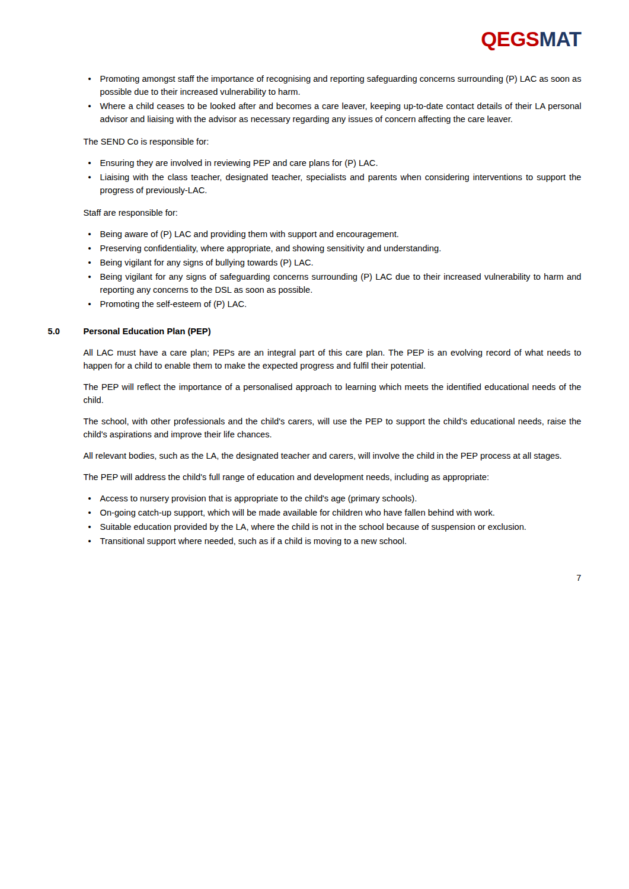QEGS MAT
Promoting amongst staff the importance of recognising and reporting safeguarding concerns surrounding (P) LAC as soon as possible due to their increased vulnerability to harm.
Where a child ceases to be looked after and becomes a care leaver, keeping up-to-date contact details of their LA personal advisor and liaising with the advisor as necessary regarding any issues of concern affecting the care leaver.
The SEND Co is responsible for:
Ensuring they are involved in reviewing PEP and care plans for (P) LAC.
Liaising with the class teacher, designated teacher, specialists and parents when considering interventions to support the progress of previously-LAC.
Staff are responsible for:
Being aware of (P) LAC and providing them with support and encouragement.
Preserving confidentiality, where appropriate, and showing sensitivity and understanding.
Being vigilant for any signs of bullying towards (P) LAC.
Being vigilant for any signs of safeguarding concerns surrounding (P) LAC due to their increased vulnerability to harm and reporting any concerns to the DSL as soon as possible.
Promoting the self-esteem of (P) LAC.
5.0 Personal Education Plan (PEP)
All LAC must have a care plan; PEPs are an integral part of this care plan. The PEP is an evolving record of what needs to happen for a child to enable them to make the expected progress and fulfil their potential.
The PEP will reflect the importance of a personalised approach to learning which meets the identified educational needs of the child.
The school, with other professionals and the child's carers, will use the PEP to support the child's educational needs, raise the child's aspirations and improve their life chances.
All relevant bodies, such as the LA, the designated teacher and carers, will involve the child in the PEP process at all stages.
The PEP will address the child's full range of education and development needs, including as appropriate:
Access to nursery provision that is appropriate to the child's age (primary schools).
On-going catch-up support, which will be made available for children who have fallen behind with work.
Suitable education provided by the LA, where the child is not in the school because of suspension or exclusion.
Transitional support where needed, such as if a child is moving to a new school.
7